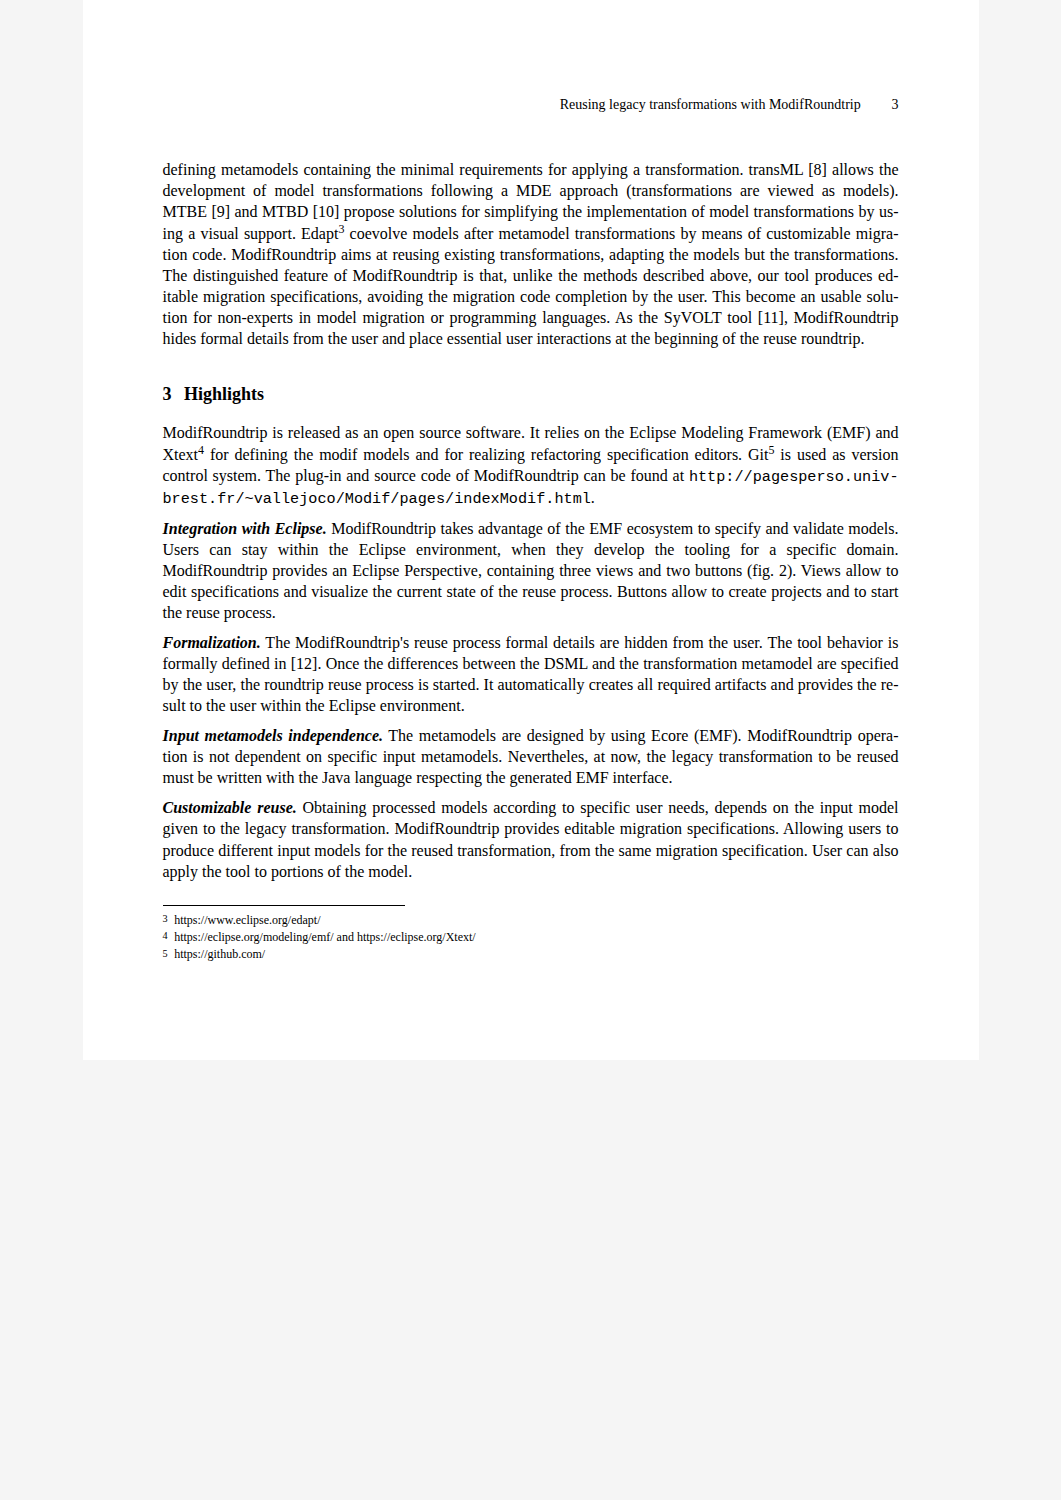Reusing legacy transformations with ModifRoundtrip 3
defining metamodels containing the minimal requirements for applying a transformation. transML [8] allows the development of model transformations following a MDE approach (transformations are viewed as models). MTBE [9] and MTBD [10] propose solutions for simplifying the implementation of model transformations by using a visual support. Edapt3 coevolve models after metamodel transformations by means of customizable migration code. ModifRoundtrip aims at reusing existing transformations, adapting the models but the transformations. The distinguished feature of ModifRoundtrip is that, unlike the methods described above, our tool produces editable migration specifications, avoiding the migration code completion by the user. This become an usable solution for non-experts in model migration or programming languages. As the SyVOLT tool [11], ModifRoundtrip hides formal details from the user and place essential user interactions at the beginning of the reuse roundtrip.
3 Highlights
ModifRoundtrip is released as an open source software. It relies on the Eclipse Modeling Framework (EMF) and Xtext4 for defining the modif models and for realizing refactoring specification editors. Git5 is used as version control system. The plug-in and source code of ModifRoundtrip can be found at http://pagesperso.univ-brest.fr/~vallejoco/Modif/pages/indexModif.html.
Integration with Eclipse. ModifRoundtrip takes advantage of the EMF ecosystem to specify and validate models. Users can stay within the Eclipse environment, when they develop the tooling for a specific domain. ModifRoundtrip provides an Eclipse Perspective, containing three views and two buttons (fig. 2). Views allow to edit specifications and visualize the current state of the reuse process. Buttons allow to create projects and to start the reuse process.
Formalization. The ModifRoundtrip's reuse process formal details are hidden from the user. The tool behavior is formally defined in [12]. Once the differences between the DSML and the transformation metamodel are specified by the user, the roundtrip reuse process is started. It automatically creates all required artifacts and provides the result to the user within the Eclipse environment.
Input metamodels independence. The metamodels are designed by using Ecore (EMF). ModifRoundtrip operation is not dependent on specific input metamodels. Nevertheles, at now, the legacy transformation to be reused must be written with the Java language respecting the generated EMF interface.
Customizable reuse. Obtaining processed models according to specific user needs, depends on the input model given to the legacy transformation. ModifRoundtrip provides editable migration specifications. Allowing users to produce different input models for the reused transformation, from the same migration specification. User can also apply the tool to portions of the model.
3 https://www.eclipse.org/edapt/
4 https://eclipse.org/modeling/emf/ and https://eclipse.org/Xtext/
5 https://github.com/